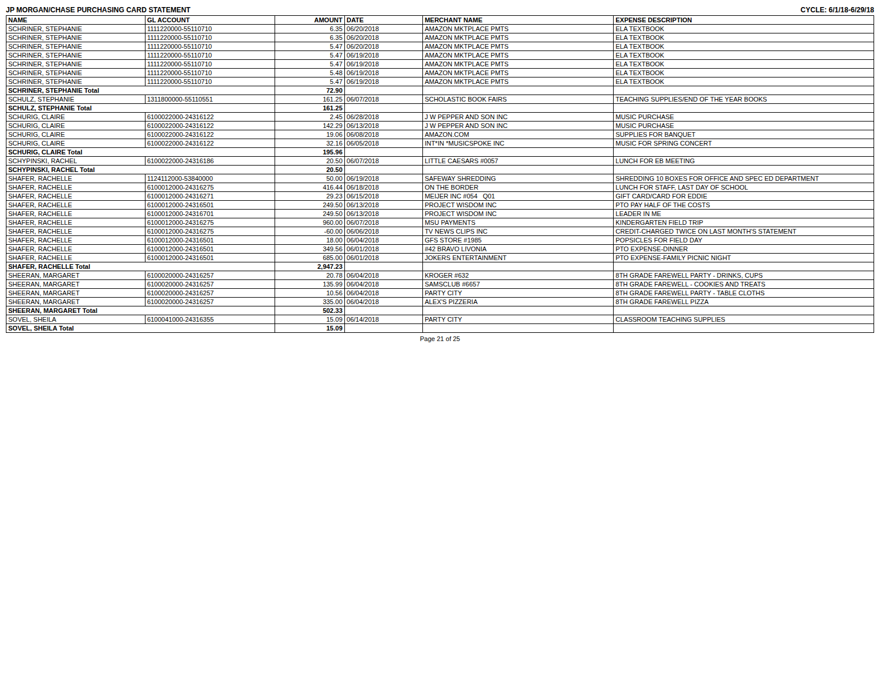JP MORGAN/CHASE PURCHASING CARD STATEMENT CYCLE: 6/1/18-6/29/18
| NAME | GL ACCOUNT | AMOUNT | DATE | MERCHANT NAME | EXPENSE DESCRIPTION |
| --- | --- | --- | --- | --- | --- |
| SCHRINER, STEPHANIE | 1111220000-55110710 | 6.35 | 06/20/2018 | AMAZON MKTPLACE PMTS | ELA TEXTBOOK |
| SCHRINER, STEPHANIE | 1111220000-55110710 | 6.35 | 06/20/2018 | AMAZON MKTPLACE PMTS | ELA TEXTBOOK |
| SCHRINER, STEPHANIE | 1111220000-55110710 | 5.47 | 06/20/2018 | AMAZON MKTPLACE PMTS | ELA TEXTBOOK |
| SCHRINER, STEPHANIE | 1111220000-55110710 | 5.47 | 06/19/2018 | AMAZON MKTPLACE PMTS | ELA TEXTBOOK |
| SCHRINER, STEPHANIE | 1111220000-55110710 | 5.47 | 06/19/2018 | AMAZON MKTPLACE PMTS | ELA TEXTBOOK |
| SCHRINER, STEPHANIE | 1111220000-55110710 | 5.48 | 06/19/2018 | AMAZON MKTPLACE PMTS | ELA TEXTBOOK |
| SCHRINER, STEPHANIE | 1111220000-55110710 | 5.47 | 06/19/2018 | AMAZON MKTPLACE PMTS | ELA TEXTBOOK |
| SCHRINER, STEPHANIE Total | 72.90 | | | |
| SCHULZ, STEPHANIE | 1311800000-55110551 | 161.25 | 06/07/2018 | SCHOLASTIC BOOK FAIRS | TEACHING SUPPLIES/END OF THE YEAR BOOKS |
| SCHULZ, STEPHANIE Total | 161.25 | | | |
| SCHURIG, CLAIRE | 6100022000-24316122 | 2.45 | 06/28/2018 | J W PEPPER AND SON INC | MUSIC PURCHASE |
| SCHURIG, CLAIRE | 6100022000-24316122 | 142.29 | 06/13/2018 | J W PEPPER AND SON INC | MUSIC PURCHASE |
| SCHURIG, CLAIRE | 6100022000-24316122 | 19.06 | 06/08/2018 | AMAZON.COM | SUPPLIES FOR BANQUET |
| SCHURIG, CLAIRE | 6100022000-24316122 | 32.16 | 06/05/2018 | INT*IN *MUSICSPOKE INC | MUSIC FOR SPRING CONCERT |
| SCHURIG, CLAIRE Total | 195.96 | | | |
| SCHYPINSKI, RACHEL | 6100022000-24316186 | 20.50 | 06/07/2018 | LITTLE CAESARS #0057 | LUNCH FOR EB MEETING |
| SCHYPINSKI, RACHEL Total | 20.50 | | | |
| SHAFER, RACHELLE | 1124112000-53840000 | 50.00 | 06/19/2018 | SAFEWAY SHREDDING | SHREDDING 10 BOXES FOR OFFICE AND SPEC ED DEPARTMENT |
| SHAFER, RACHELLE | 6100012000-24316275 | 416.44 | 06/18/2018 | ON THE BORDER | LUNCH FOR STAFF, LAST DAY OF SCHOOL |
| SHAFER, RACHELLE | 6100012000-24316271 | 29.23 | 06/15/2018 | MEIJER INC #054 Q01 | GIFT CARD/CARD FOR EDDIE |
| SHAFER, RACHELLE | 6100012000-24316501 | 249.50 | 06/13/2018 | PROJECT WISDOM INC | PTO PAY HALF OF THE COSTS |
| SHAFER, RACHELLE | 6100012000-24316701 | 249.50 | 06/13/2018 | PROJECT WISDOM INC | LEADER IN ME |
| SHAFER, RACHELLE | 6100012000-24316275 | 960.00 | 06/07/2018 | MSU PAYMENTS | KINDERGARTEN FIELD TRIP |
| SHAFER, RACHELLE | 6100012000-24316275 | -60.00 | 06/06/2018 | TV NEWS CLIPS INC | CREDIT-CHARGED TWICE ON LAST MONTH'S STATEMENT |
| SHAFER, RACHELLE | 6100012000-24316501 | 18.00 | 06/04/2018 | GFS STORE #1985 | POPSICLES FOR FIELD DAY |
| SHAFER, RACHELLE | 6100012000-24316501 | 349.56 | 06/01/2018 | #42 BRAVO LIVONIA | PTO EXPENSE-DINNER |
| SHAFER, RACHELLE | 6100012000-24316501 | 685.00 | 06/01/2018 | JOKERS ENTERTAINMENT | PTO EXPENSE-FAMILY PICNIC NIGHT |
| SHAFER, RACHELLE Total | 2,947.23 | | | |
| SHEERAN, MARGARET | 6100020000-24316257 | 20.78 | 06/04/2018 | KROGER #632 | 8TH GRADE FAREWELL PARTY - DRINKS, CUPS |
| SHEERAN, MARGARET | 6100020000-24316257 | 135.99 | 06/04/2018 | SAMSCLUB #6657 | 8TH GRADE FAREWELL - COOKIES AND TREATS |
| SHEERAN, MARGARET | 6100020000-24316257 | 10.56 | 06/04/2018 | PARTY CITY | 8TH GRADE FAREWELL PARTY - TABLE CLOTHS |
| SHEERAN, MARGARET | 6100020000-24316257 | 335.00 | 06/04/2018 | ALEX'S PIZZERIA | 8TH GRADE FAREWELL PIZZA |
| SHEERAN, MARGARET Total | 502.33 | | | |
| SOVEL, SHEILA | 6100041000-24316355 | 15.09 | 06/14/2018 | PARTY CITY | CLASSROOM TEACHING SUPPLIES |
| SOVEL, SHEILA Total | 15.09 | | | |
Page 21 of 25